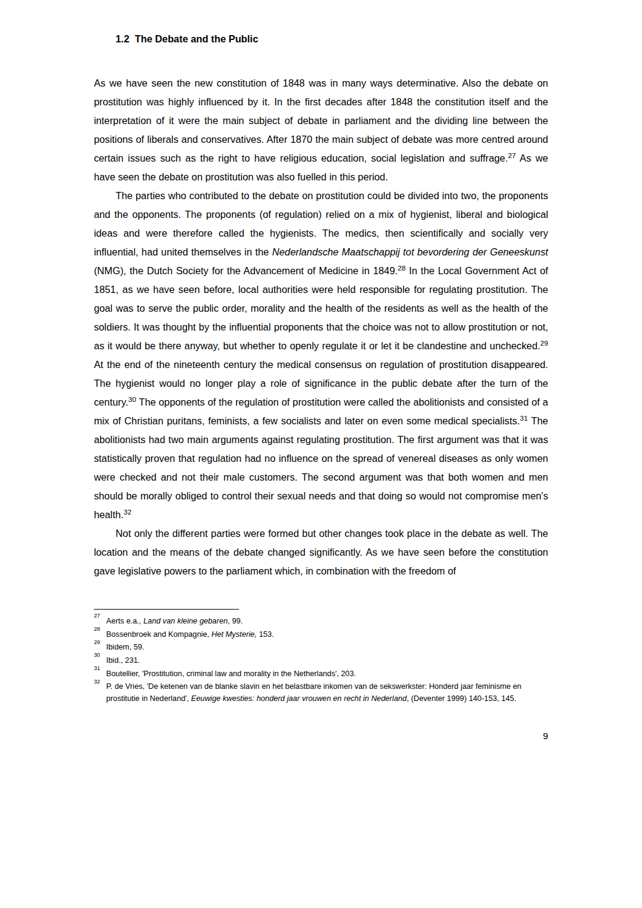1.2 The Debate and the Public
As we have seen the new constitution of 1848 was in many ways determinative. Also the debate on prostitution was highly influenced by it. In the first decades after 1848 the constitution itself and the interpretation of it were the main subject of debate in parliament and the dividing line between the positions of liberals and conservatives. After 1870 the main subject of debate was more centred around certain issues such as the right to have religious education, social legislation and suffrage.27 As we have seen the debate on prostitution was also fuelled in this period.
The parties who contributed to the debate on prostitution could be divided into two, the proponents and the opponents. The proponents (of regulation) relied on a mix of hygienist, liberal and biological ideas and were therefore called the hygienists. The medics, then scientifically and socially very influential, had united themselves in the Nederlandsche Maatschappij tot bevordering der Geneeskunst (NMG), the Dutch Society for the Advancement of Medicine in 1849.28 In the Local Government Act of 1851, as we have seen before, local authorities were held responsible for regulating prostitution. The goal was to serve the public order, morality and the health of the residents as well as the health of the soldiers. It was thought by the influential proponents that the choice was not to allow prostitution or not, as it would be there anyway, but whether to openly regulate it or let it be clandestine and unchecked.29 At the end of the nineteenth century the medical consensus on regulation of prostitution disappeared. The hygienist would no longer play a role of significance in the public debate after the turn of the century.30 The opponents of the regulation of prostitution were called the abolitionists and consisted of a mix of Christian puritans, feminists, a few socialists and later on even some medical specialists.31 The abolitionists had two main arguments against regulating prostitution. The first argument was that it was statistically proven that regulation had no influence on the spread of venereal diseases as only women were checked and not their male customers. The second argument was that both women and men should be morally obliged to control their sexual needs and that doing so would not compromise men's health.32
Not only the different parties were formed but other changes took place in the debate as well. The location and the means of the debate changed significantly. As we have seen before the constitution gave legislative powers to the parliament which, in combination with the freedom of
27 Aerts e.a., Land van kleine gebaren, 99.
28 Bossenbroek and Kompagnie, Het Mysterie, 153.
29 Ibidem, 59.
30 Ibid., 231.
31 Boutellier, 'Prostitution, criminal law and morality in the Netherlands', 203.
32 P. de Vries, 'De ketenen van de blanke slavin en het belastbare inkomen van de sekswerkster: Honderd jaar feminisme en prostitutie in Nederland', Eeuwige kwesties: honderd jaar vrouwen en recht in Nederland, (Deventer 1999) 140-153, 145.
9